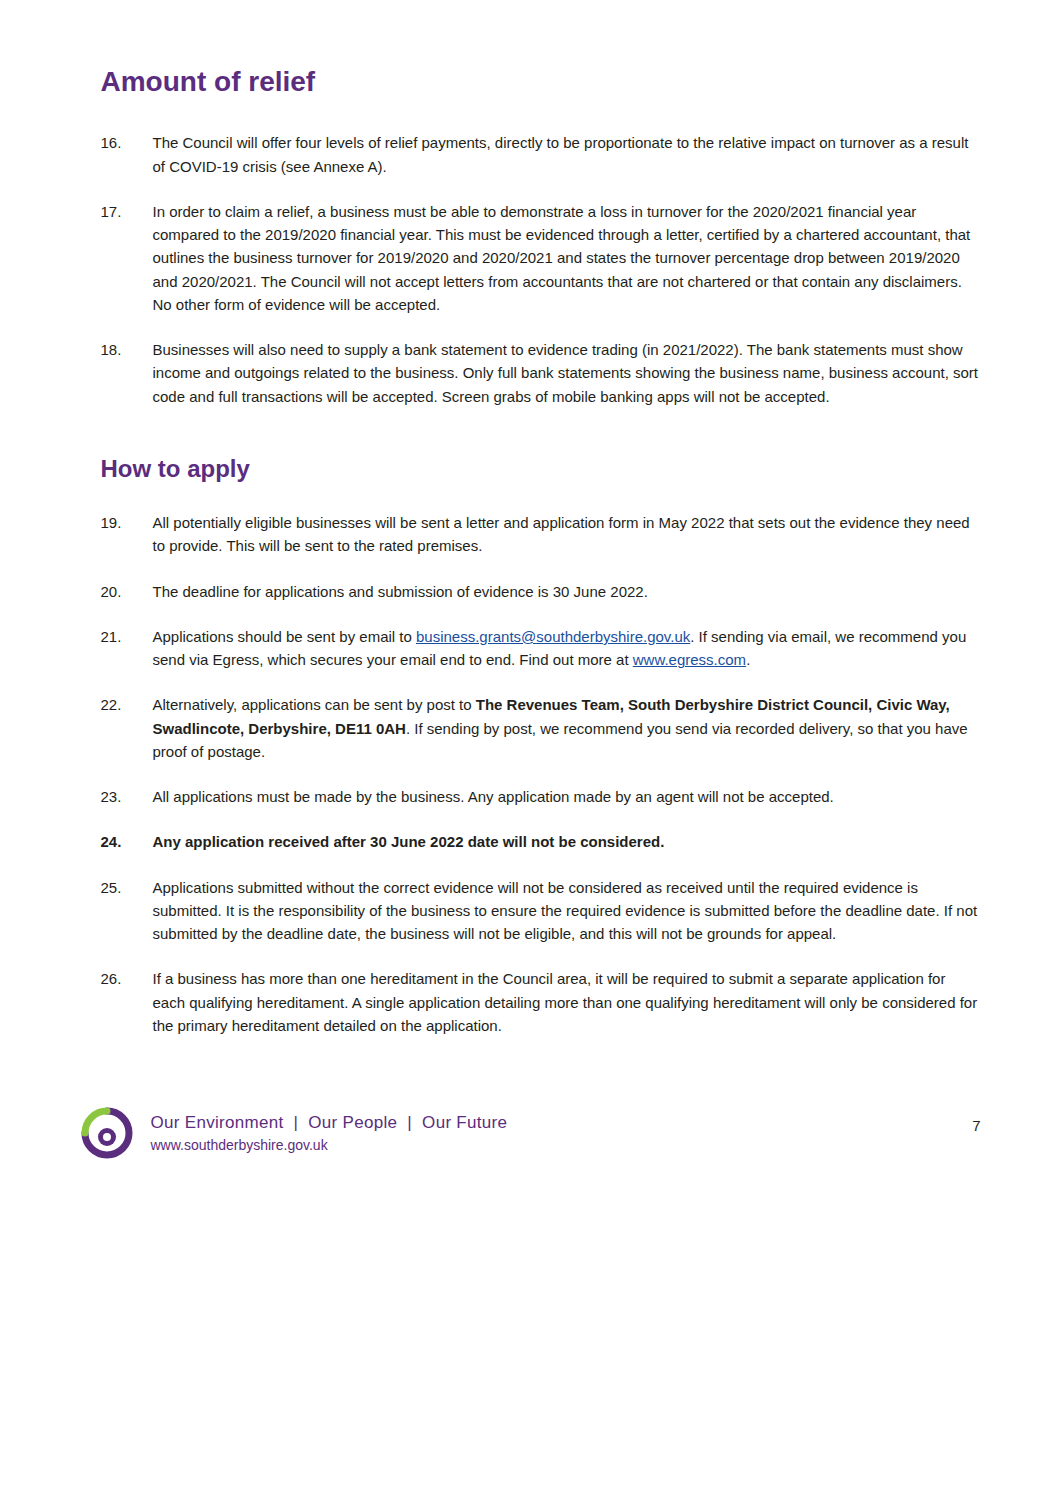Amount of relief
The Council will offer four levels of relief payments, directly to be proportionate to the relative impact on turnover as a result of COVID-19 crisis (see Annexe A).
In order to claim a relief, a business must be able to demonstrate a loss in turnover for the 2020/2021 financial year compared to the 2019/2020 financial year. This must be evidenced through a letter, certified by a chartered accountant, that outlines the business turnover for 2019/2020 and 2020/2021 and states the turnover percentage drop between 2019/2020 and 2020/2021. The Council will not accept letters from accountants that are not chartered or that contain any disclaimers. No other form of evidence will be accepted.
Businesses will also need to supply a bank statement to evidence trading (in 2021/2022). The bank statements must show income and outgoings related to the business. Only full bank statements showing the business name, business account, sort code and full transactions will be accepted. Screen grabs of mobile banking apps will not be accepted.
How to apply
All potentially eligible businesses will be sent a letter and application form in May 2022 that sets out the evidence they need to provide. This will be sent to the rated premises.
The deadline for applications and submission of evidence is 30 June 2022.
Applications should be sent by email to business.grants@southderbyshire.gov.uk. If sending via email, we recommend you send via Egress, which secures your email end to end. Find out more at www.egress.com.
Alternatively, applications can be sent by post to The Revenues Team, South Derbyshire District Council, Civic Way, Swadlincote, Derbyshire, DE11 0AH. If sending by post, we recommend you send via recorded delivery, so that you have proof of postage.
All applications must be made by the business. Any application made by an agent will not be accepted.
Any application received after 30 June 2022 date will not be considered.
Applications submitted without the correct evidence will not be considered as received until the required evidence is submitted. It is the responsibility of the business to ensure the required evidence is submitted before the deadline date. If not submitted by the deadline date, the business will not be eligible, and this will not be grounds for appeal.
If a business has more than one hereditament in the Council area, it will be required to submit a separate application for each qualifying hereditament. A single application detailing more than one qualifying hereditament will only be considered for the primary hereditament detailed on the application.
Our Environment | Our People | Our Future
www.southderbyshire.gov.uk
7